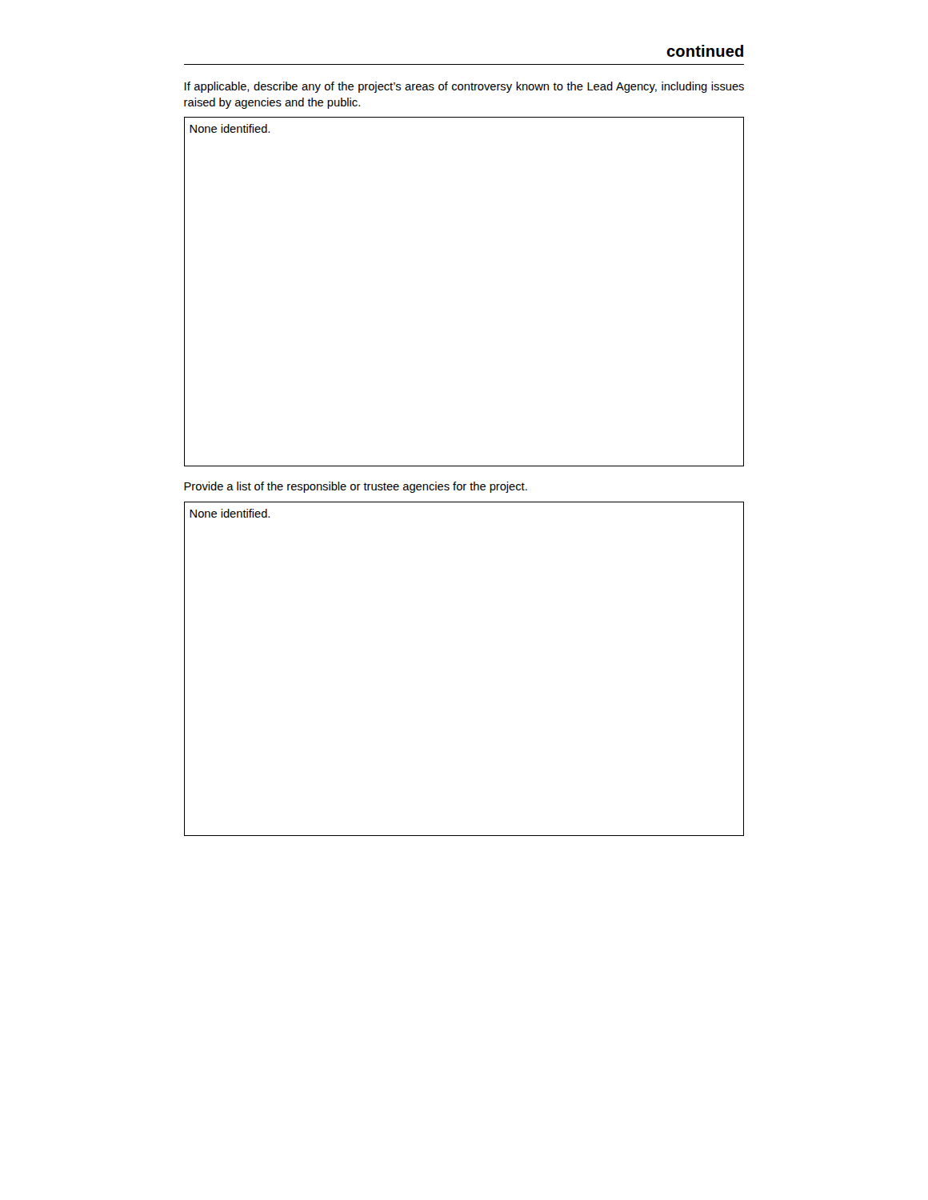continued
If applicable, describe any of the project’s areas of controversy known to the Lead Agency, including issues raised by agencies and the public.
None identified.
Provide a list of the responsible or trustee agencies for the project.
None identified.